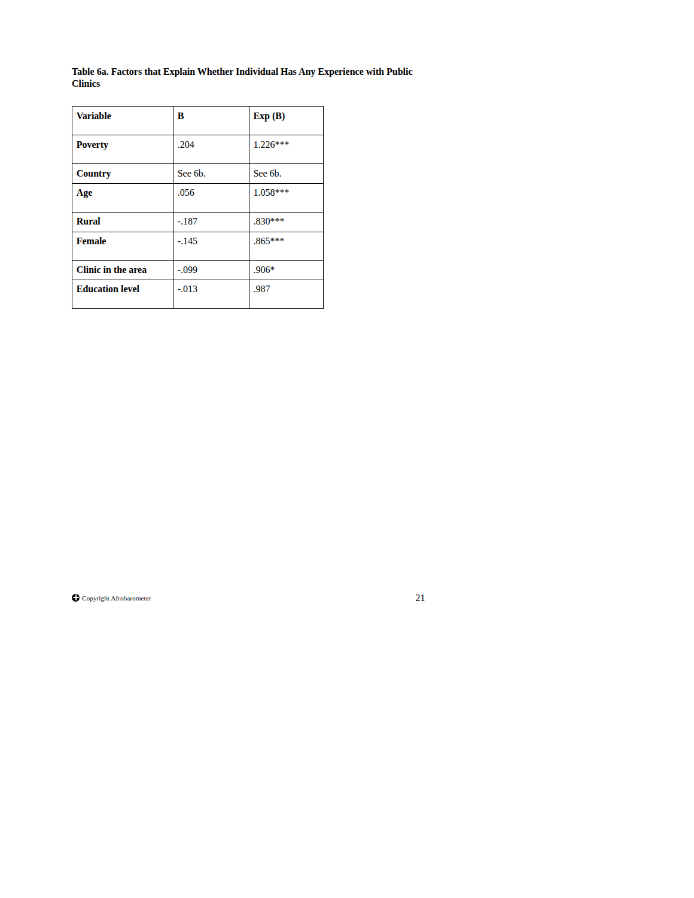Table 6a. Factors that Explain Whether Individual Has Any Experience with Public Clinics
| Variable | B | Exp (B) |
| Poverty | .204 | 1.226*** |
| Country | See 6b. | See 6b. |
| Age | .056 | 1.058*** |
| Rural | -.187 | .830*** |
| Female | -.145 | .865*** |
| Clinic in the area | -.099 | .906* |
| Education level | -.013 | .987 |
Copyright Afrobarometer
21